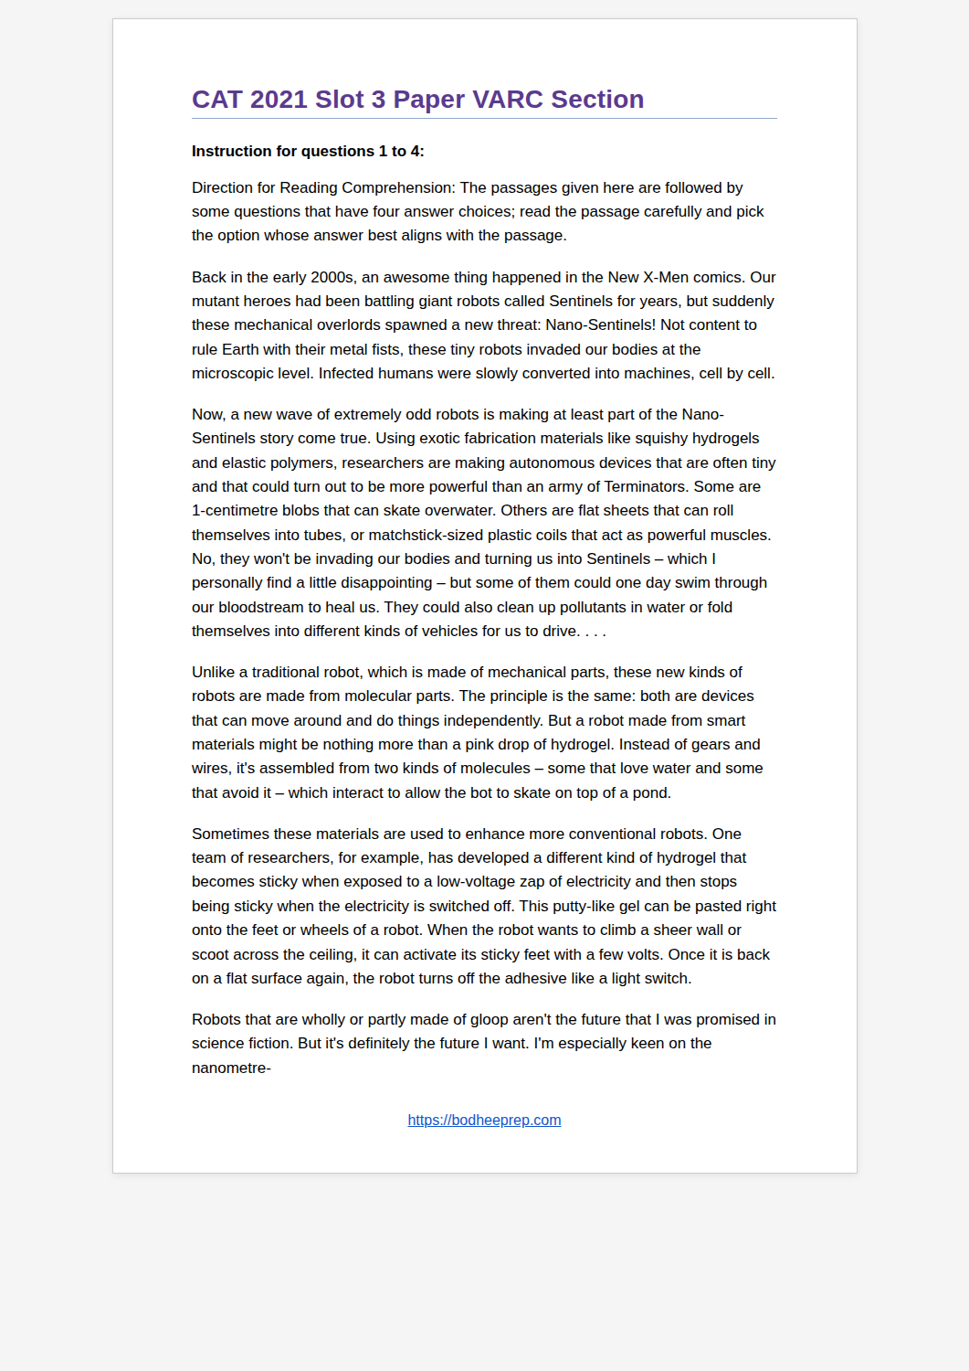CAT 2021 Slot 3 Paper VARC Section
Instruction for questions 1 to 4:
Direction for Reading Comprehension: The passages given here are followed by some questions that have four answer choices; read the passage carefully and pick the option whose answer best aligns with the passage.
Back in the early 2000s, an awesome thing happened in the New X-Men comics. Our mutant heroes had been battling giant robots called Sentinels for years, but suddenly these mechanical overlords spawned a new threat: Nano-Sentinels! Not content to rule Earth with their metal fists, these tiny robots invaded our bodies at the microscopic level. Infected humans were slowly converted into machines, cell by cell.
Now, a new wave of extremely odd robots is making at least part of the Nano-Sentinels story come true. Using exotic fabrication materials like squishy hydrogels and elastic polymers, researchers are making autonomous devices that are often tiny and that could turn out to be more powerful than an army of Terminators. Some are 1-centimetre blobs that can skate overwater. Others are flat sheets that can roll themselves into tubes, or matchstick-sized plastic coils that act as powerful muscles. No, they won't be invading our bodies and turning us into Sentinels – which I personally find a little disappointing – but some of them could one day swim through our bloodstream to heal us. They could also clean up pollutants in water or fold themselves into different kinds of vehicles for us to drive. . . .
Unlike a traditional robot, which is made of mechanical parts, these new kinds of robots are made from molecular parts. The principle is the same: both are devices that can move around and do things independently. But a robot made from smart materials might be nothing more than a pink drop of hydrogel. Instead of gears and wires, it's assembled from two kinds of molecules – some that love water and some that avoid it – which interact to allow the bot to skate on top of a pond.
Sometimes these materials are used to enhance more conventional robots. One team of researchers, for example, has developed a different kind of hydrogel that becomes sticky when exposed to a low-voltage zap of electricity and then stops being sticky when the electricity is switched off. This putty-like gel can be pasted right onto the feet or wheels of a robot. When the robot wants to climb a sheer wall or scoot across the ceiling, it can activate its sticky feet with a few volts. Once it is back on a flat surface again, the robot turns off the adhesive like a light switch.
Robots that are wholly or partly made of gloop aren't the future that I was promised in science fiction. But it's definitely the future I want. I'm especially keen on the nanometre-
https://bodheeprep.com